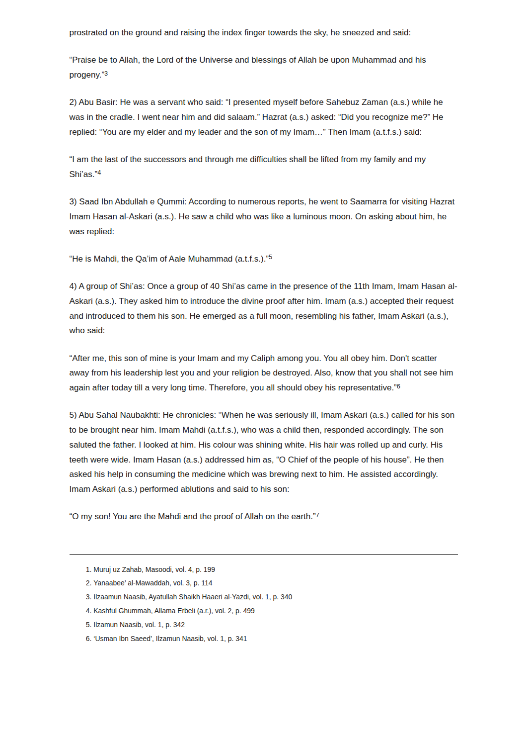prostrated on the ground and raising the index finger towards the sky, he sneezed and said:
“Praise be to Allah, the Lord of the Universe and blessings of Allah be upon Muhammad and his progeny.”3
2) Abu Basir: He was a servant who said: “I presented myself before Sahebuz Zaman (a.s.) while he was in the cradle. I went near him and did salaam.” Hazrat (a.s.) asked: “Did you recognize me?” He replied: “You are my elder and my leader and the son of my Imam…” Then Imam (a.t.f.s.) said:
“I am the last of the successors and through me difficulties shall be lifted from my family and my Shi’as.”4
3) Saad Ibn Abdullah e Qummi: According to numerous reports, he went to Saamarra for visiting Hazrat Imam Hasan al-Askari (a.s.). He saw a child who was like a luminous moon. On asking about him, he was replied:
“He is Mahdi, the Qa’im of Aale Muhammad (a.t.f.s.).”5
4) A group of Shi’as: Once a group of 40 Shi’as came in the presence of the 11th Imam, Imam Hasan al-Askari (a.s.). They asked him to introduce the divine proof after him. Imam (a.s.) accepted their request and introduced to them his son. He emerged as a full moon, resembling his father, Imam Askari (a.s.), who said:
“After me, this son of mine is your Imam and my Caliph among you. You all obey him. Don't scatter away from his leadership lest you and your religion be destroyed. Also, know that you shall not see him again after today till a very long time. Therefore, you all should obey his representative.”6
5) Abu Sahal Naubakhti: He chronicles: “When he was seriously ill, Imam Askari (a.s.) called for his son to be brought near him. Imam Mahdi (a.t.f.s.), who was a child then, responded accordingly. The son saluted the father. I looked at him. His colour was shining white. His hair was rolled up and curly. His teeth were wide. Imam Hasan (a.s.) addressed him as, “O Chief of the people of his house”. He then asked his help in consuming the medicine which was brewing next to him. He assisted accordingly. Imam Askari (a.s.) performed ablutions and said to his son:
“O my son! You are the Mahdi and the proof of Allah on the earth.”7
Muruj uz Zahab, Masoodi, vol. 4, p. 199
Yanaabee’ al-Mawaddah, vol. 3, p. 114
Ilzaamun Naasib, Ayatullah Shaikh Haaeri al-Yazdi, vol. 1, p. 340
Kashful Ghummah, Allama Erbeli (a.r.), vol. 2, p. 499
Ilzamun Naasib, vol. 1, p. 342
‘Usman Ibn Saeed’, Ilzamun Naasib, vol. 1, p. 341